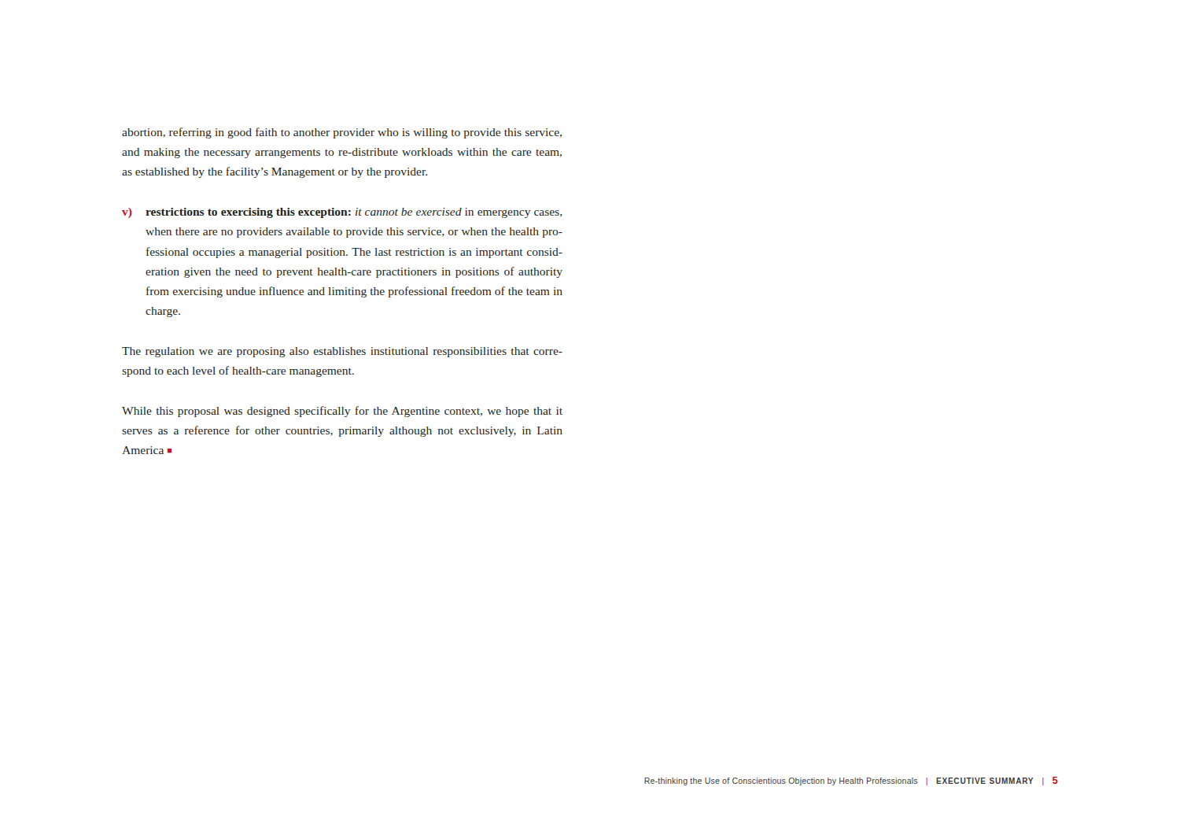abortion, referring in good faith to another provider who is willing to provide this service, and making the necessary arrangements to re-distribute workloads within the care team, as established by the facility’s Management or by the provider.
v)
restrictions to exercising this exception: it cannot be exercised in emergency cases, when there are no providers available to provide this service, or when the health professional occupies a managerial position. The last restriction is an important consideration given the need to prevent health-care practitioners in positions of authority from exercising undue influence and limiting the professional freedom of the team in charge.
The regulation we are proposing also establishes institutional responsibilities that correspond to each level of health-care management.
While this proposal was designed specifically for the Argentine context, we hope that it serves as a reference for other countries, primarily although not exclusively, in Latin America ■
Re-thinking the Use of Conscientious Objection by Health Professionals | EXECUTIVE SUMMARY | 5